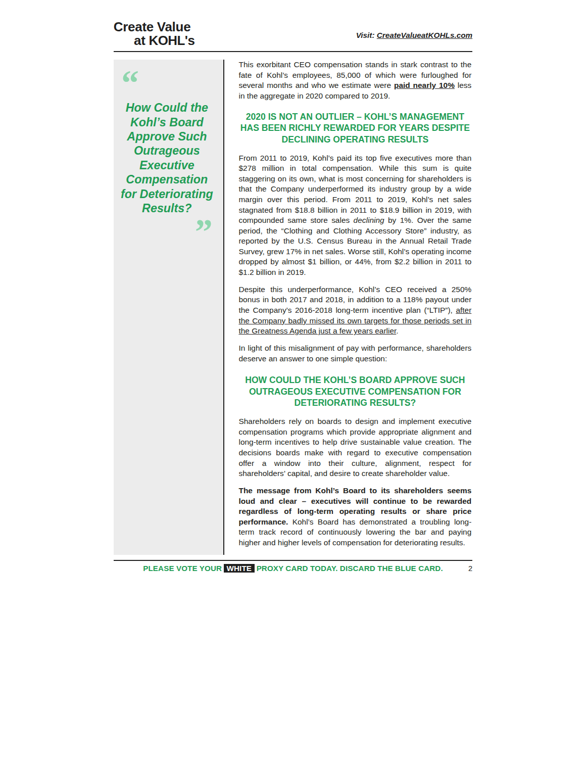Create Value at KOHL's
Visit: CreateValueatKOHLs.com
“
How Could the Kohl’s Board Approve Such Outrageous Executive Compensation for Deteriorating Results?
”
This exorbitant CEO compensation stands in stark contrast to the fate of Kohl’s employees, 85,000 of which were furloughed for several months and who we estimate were paid nearly 10% less in the aggregate in 2020 compared to 2019.
2020 is not an outlier – Kohl’s management has been richly rewarded for years despite declining operating results
From 2011 to 2019, Kohl’s paid its top five executives more than $278 million in total compensation. While this sum is quite staggering on its own, what is most concerning for shareholders is that the Company underperformed its industry group by a wide margin over this period. From 2011 to 2019, Kohl’s net sales stagnated from $18.8 billion in 2011 to $18.9 billion in 2019, with compounded same store sales declining by 1%. Over the same period, the “Clothing and Clothing Accessory Store” industry, as reported by the U.S. Census Bureau in the Annual Retail Trade Survey, grew 17% in net sales. Worse still, Kohl’s operating income dropped by almost $1 billion, or 44%, from $2.2 billion in 2011 to $1.2 billion in 2019.
Despite this underperformance, Kohl’s CEO received a 250% bonus in both 2017 and 2018, in addition to a 118% payout under the Company’s 2016-2018 long-term incentive plan (“LTIP”), after the Company badly missed its own targets for those periods set in the Greatness Agenda just a few years earlier.
In light of this misalignment of pay with performance, shareholders deserve an answer to one simple question:
How could the Kohl’s Board approve such outrageous executive compensation for deteriorating results?
Shareholders rely on boards to design and implement executive compensation programs which provide appropriate alignment and long-term incentives to help drive sustainable value creation. The decisions boards make with regard to executive compensation offer a window into their culture, alignment, respect for shareholders’ capital, and desire to create shareholder value.
The message from Kohl’s Board to its shareholders seems loud and clear – executives will continue to be rewarded regardless of long-term operating results or share price performance. Kohl’s Board has demonstrated a troubling long-term track record of continuously lowering the bar and paying higher and higher levels of compensation for deteriorating results.
PLEASE VOTE YOUR WHITE PROXY CARD TODAY. DISCARD THE BLUE CARD. 2